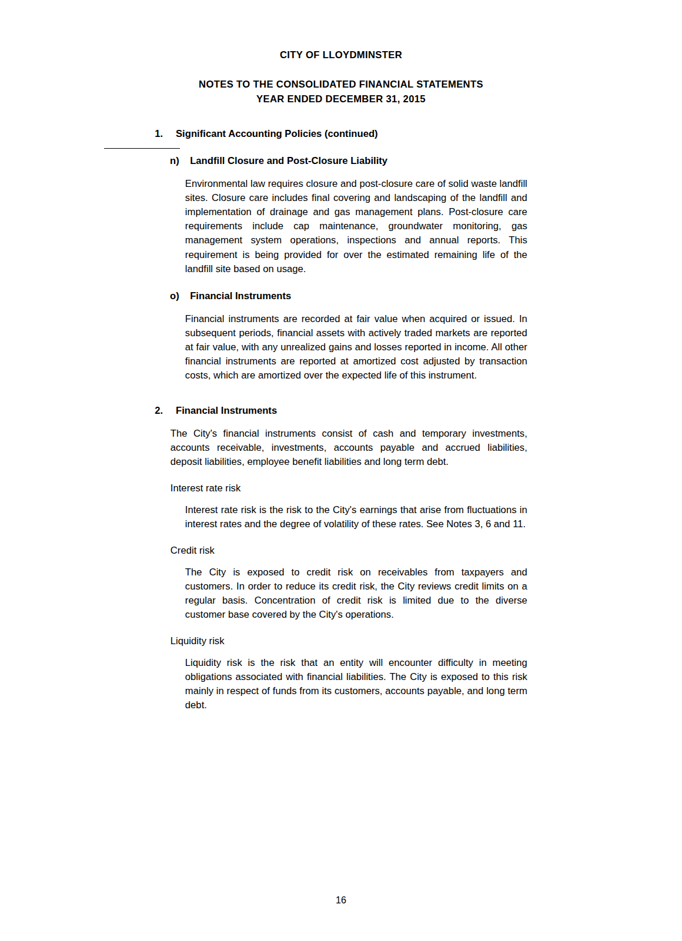CITY OF LLOYDMINSTER
NOTES TO THE CONSOLIDATED FINANCIAL STATEMENTS
YEAR ENDED DECEMBER 31, 2015
1. Significant Accounting Policies (continued)
n) Landfill Closure and Post-Closure Liability
Environmental law requires closure and post-closure care of solid waste landfill sites. Closure care includes final covering and landscaping of the landfill and implementation of drainage and gas management plans. Post-closure care requirements include cap maintenance, groundwater monitoring, gas management system operations, inspections and annual reports. This requirement is being provided for over the estimated remaining life of the landfill site based on usage.
o) Financial Instruments
Financial instruments are recorded at fair value when acquired or issued. In subsequent periods, financial assets with actively traded markets are reported at fair value, with any unrealized gains and losses reported in income. All other financial instruments are reported at amortized cost adjusted by transaction costs, which are amortized over the expected life of this instrument.
2. Financial Instruments
The City's financial instruments consist of cash and temporary investments, accounts receivable, investments, accounts payable and accrued liabilities, deposit liabilities, employee benefit liabilities and long term debt.
Interest rate risk
Interest rate risk is the risk to the City's earnings that arise from fluctuations in interest rates and the degree of volatility of these rates. See Notes 3, 6 and 11.
Credit risk
The City is exposed to credit risk on receivables from taxpayers and customers. In order to reduce its credit risk, the City reviews credit limits on a regular basis. Concentration of credit risk is limited due to the diverse customer base covered by the City's operations.
Liquidity risk
Liquidity risk is the risk that an entity will encounter difficulty in meeting obligations associated with financial liabilities. The City is exposed to this risk mainly in respect of funds from its customers, accounts payable, and long term debt.
16